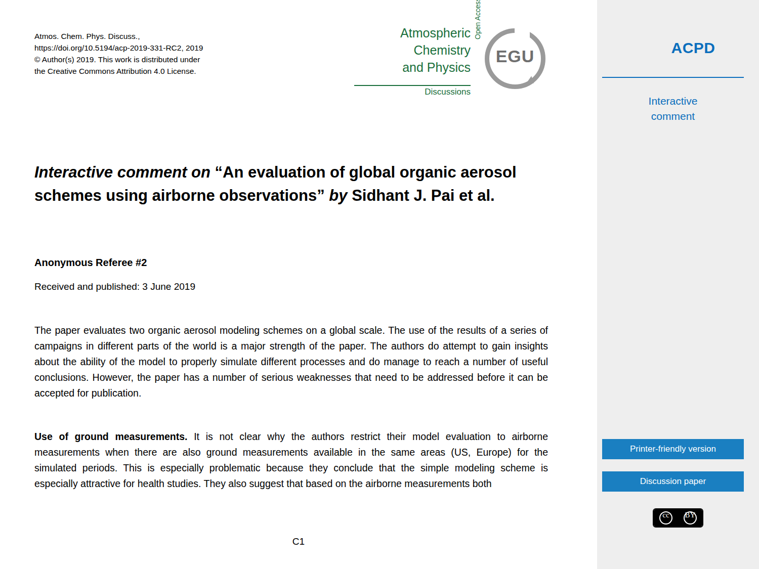ACPD
Interactive
comment
Printer-friendly version
Discussion paper
cc
BY
Atmos. Chem. Phys. Discuss.,
https://doi.org/10.5194/acp-2019-331-RC2, 2019
© Author(s) 2019. This work is distributed under
the Creative Commons Attribution 4.0 License.
Atmospheric Chemistry and Physics
Discussions
Open Access
EGU
Interactive comment on “An evaluation of global organic aerosol schemes using airborne observations” by Sidhant J. Pai et al.
Anonymous Referee #2
Received and published: 3 June 2019
The paper evaluates two organic aerosol modeling schemes on a global scale. The use of the results of a series of campaigns in different parts of the world is a major strength of the paper. The authors do attempt to gain insights about the ability of the model to properly simulate different processes and do manage to reach a number of useful conclusions. However, the paper has a number of serious weaknesses that need to be addressed before it can be accepted for publication.
Use of ground measurements. It is not clear why the authors restrict their model evaluation to airborne measurements when there are also ground measurements available in the same areas (US, Europe) for the simulated periods. This is especially problematic because they conclude that the simple modeling scheme is especially attractive for health studies. They also suggest that based on the airborne measurements both
C1